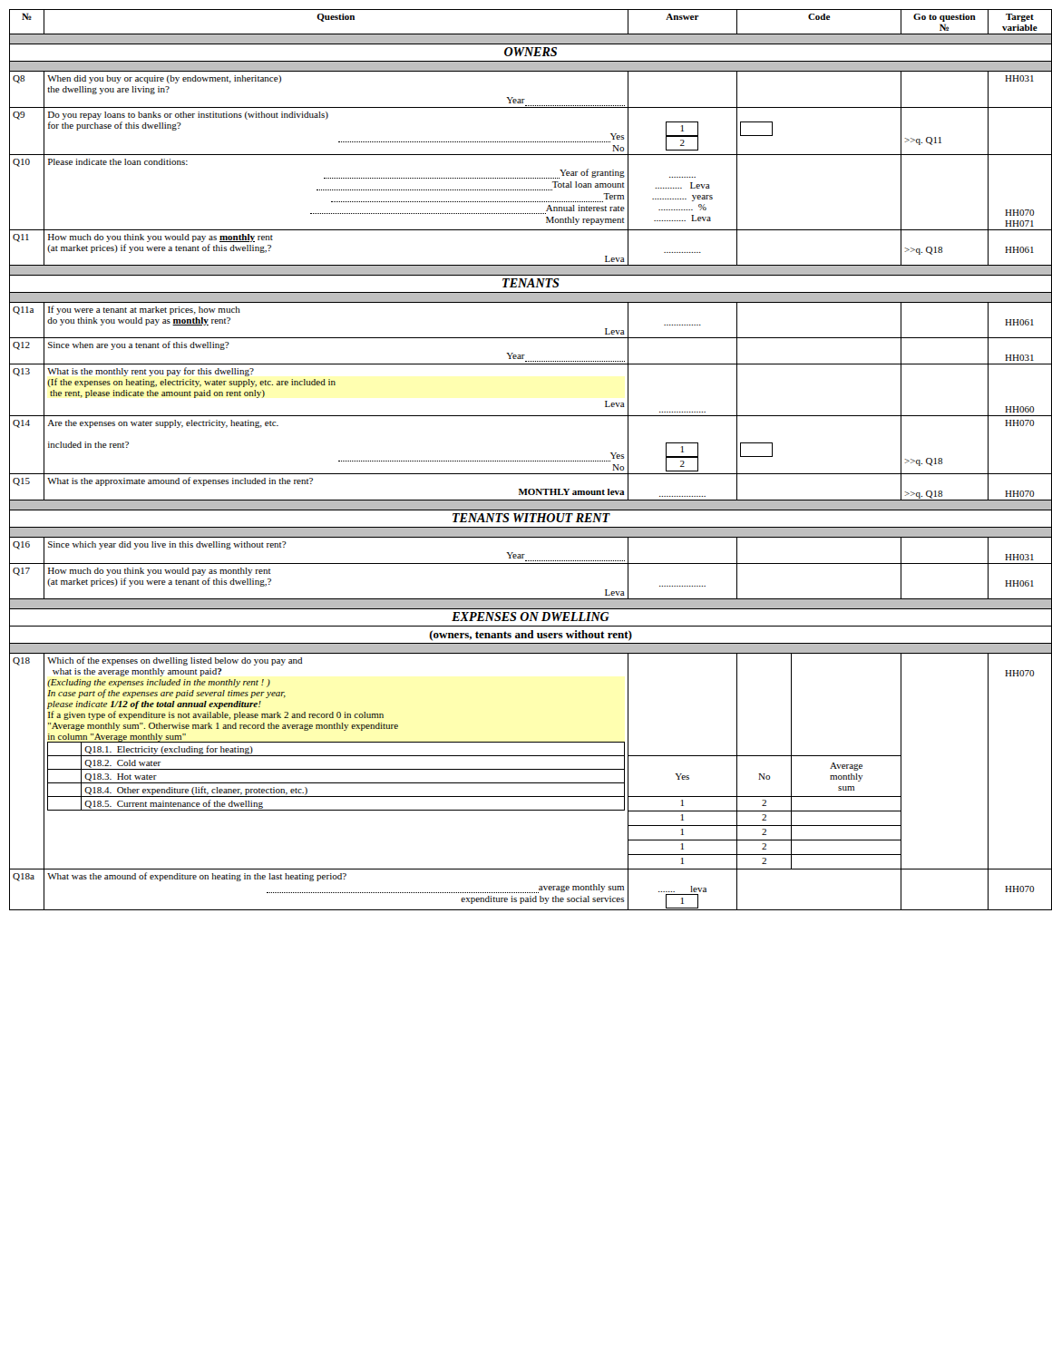| № | Question | Answer | Code | Go to question № | Target variable |
| OWNERS |
| Q8 | When did you buy or acquire (by endowment, inheritance) the dwelling you are living in? Year | | | | HH031 |
| Q9 | Do you repay loans to banks or other institutions (without individuals) for the purchase of this dwelling? Yes No | 1 2 | | >>q. Q11 | |
| Q10 | Please indicate the loan conditions: Year of granting Total loan amount Term Annual interest rate Monthly repayment | ........... ........... Leva .............. years .............. % ............. Leva | | | HH070 HH071 |
| Q11 | How much do you think you would pay as monthly rent (at market prices) if you were a tenant of this dwelling,? Leva | ............... | | >>q. Q18 | HH061 |
| TENANTS |
| Q11a | If you were a tenant at market prices, how much do you think you would pay as monthly rent? Leva | ............... | | | HH061 |
| Q12 | Since when are you a tenant of this dwelling? Year | | | | HH031 |
| Q13 | What is the monthly rent you pay for this dwelling? (If the expenses on heating, electricity, water supply, etc. are included in the rent, please indicate the amount paid on rent only) Leva | ................... | | | HH060 |
| Q14 | Are the expenses on water supply, electricity, heating, etc. included in the rent? Yes No | 1 2 | | >>q. Q18 | HH070 |
| Q15 | What is the approximate amound of expenses included in the rent? MONTHLY amount leva | ................... | | >>q. Q18 | HH070 |
| TENANTS WITHOUT RENT |
| Q16 | Since which year did you live in this dwelling without rent? Year | | | | HH031 |
| Q17 | How much do you think you would pay as monthly rent (at market prices) if you were a tenant of this dwelling,? Leva | ................... | | | HH061 |
| EXPENSES ON DWELLING |
| (owners, tenants and users without rent) |
| Q18 | Which of the expenses on dwelling listed below do you pay and what is the average monthly amount paid ? (Excluding the expenses included in the monthly rent ! ) In case part of the expenses are paid several times per year, please indicate 1/12 of the total annual expenditure ! If a given type of expenditure is not available, please mark 2 and record 0 in column "Average monthly sum". Otherwise mark 1 and record the average monthly expenditure in column "Average monthly sum" / / Q18.1. Electricity (excluding for heating) / / / Q18.2. Cold water / / / Q18.3. Hot water / / / Q18.4. Other expenditure (lift, cleaner, protection, etc.) / / / Q18.5. Current maintenance of the dwelling / | Yes 1 1 1 1 1 | No 2 2 2 2 2 | Average monthly sum | | HH070 |
| Q18a | What was the amound of expenditure on heating in the last heating period? average monthly sum expenditure is paid by the social services | ....... leva 1 | | | HH070 |